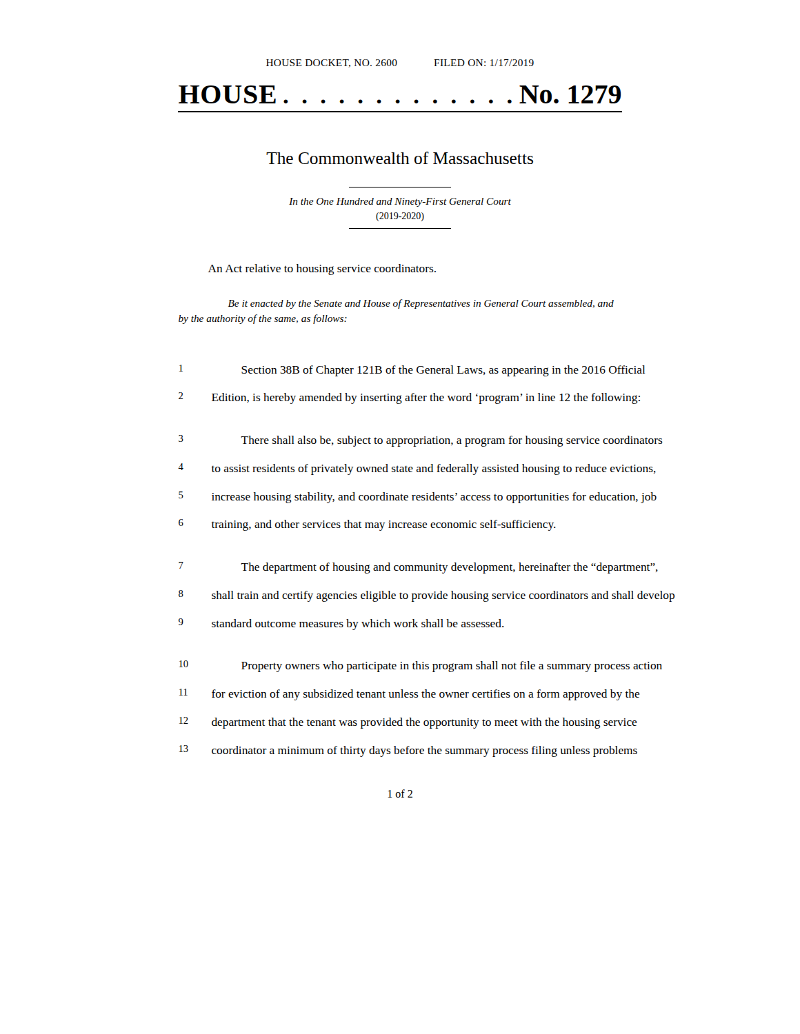HOUSE DOCKET, NO. 2600 FILED ON: 1/17/2019
HOUSE . . . . . . . . . . . . . . . No. 1279
The Commonwealth of Massachusetts
In the One Hundred and Ninety-First General Court
(2019-2020)
An Act relative to housing service coordinators.
Be it enacted by the Senate and House of Representatives in General Court assembled, and by the authority of the same, as follows:
1
Section 38B of Chapter 121B of the General Laws, as appearing in the 2016 Official
2
Edition, is hereby amended by inserting after the word ‘program’ in line 12 the following:
3
There shall also be, subject to appropriation, a program for housing service coordinators
4
to assist residents of privately owned state and federally assisted housing to reduce evictions,
5
increase housing stability, and coordinate residents’ access to opportunities for education, job
6
training, and other services that may increase economic self-sufficiency.
7
The department of housing and community development, hereinafter the “department”,
8
shall train and certify agencies eligible to provide housing service coordinators and shall develop
9
standard outcome measures by which work shall be assessed.
10
Property owners who participate in this program shall not file a summary process action
11
for eviction of any subsidized tenant unless the owner certifies on a form approved by the
12
department that the tenant was provided the opportunity to meet with the housing service
13
coordinator a minimum of thirty days before the summary process filing unless problems
1 of 2